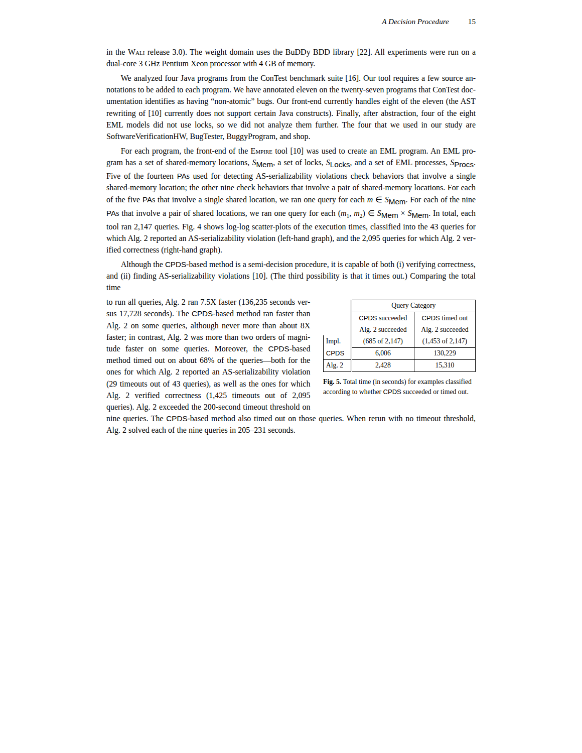A Decision Procedure 15
in the Wali release 3.0). The weight domain uses the BuDDy BDD library [22]. All experiments were run on a dual-core 3 GHz Pentium Xeon processor with 4 GB of memory.
We analyzed four Java programs from the ConTest benchmark suite [16]. Our tool requires a few source annotations to be added to each program. We have annotated eleven on the twenty-seven programs that ConTest documentation identifies as having “non-atomic” bugs. Our front-end currently handles eight of the eleven (the AST rewriting of [10] currently does not support certain Java constructs). Finally, after abstraction, four of the eight EML models did not use locks, so we did not analyze them further. The four that we used in our study are SoftwareVerificationHW, BugTester, BuggyProgram, and shop.
For each program, the front-end of the Empire tool [10] was used to create an EML program. An EML program has a set of shared-memory locations, SMem, a set of locks, SLocks, and a set of EML processes, SProcs. Five of the fourteen PAs used for detecting AS-serializability violations check behaviors that involve a single shared-memory location; the other nine check behaviors that involve a pair of shared-memory locations. For each of the five PAs that involve a single shared location, we ran one query for each m ∈ SMem. For each of the nine PAs that involve a pair of shared locations, we ran one query for each (m1, m2) ∈ SMem × SMem. In total, each tool ran 2,147 queries. Fig. 4 shows log-log scatter-plots of the execution times, classified into the 43 queries for which Alg. 2 reported an AS-serializability violation (left-hand graph), and the 2,095 queries for which Alg. 2 verified correctness (right-hand graph).
Although the CPDS-based method is a semi-decision procedure, it is capable of both (i) verifying correctness, and (ii) finding AS-serializability violations [10]. (The third possibility is that it times out.) Comparing the total time
| | Query Category |
| | CPDS succeeded | CPDS timed out |
| | Alg. 2 succeeded | Alg. 2 succeeded |
| Impl. | (685 of 2,147) | (1,453 of 2,147) |
| CPDS | 6,006 | 130,229 |
| Alg. 2 | 2,428 | 15,310 |
Fig. 5. Total time (in seconds) for examples classified according to whether CPDS succeeded or timed out.
to run all queries, Alg. 2 ran 7.5X faster (136,235 seconds versus 17,728 seconds). The CPDS-based method ran faster than Alg. 2 on some queries, although never more than about 8X faster; in contrast, Alg. 2 was more than two orders of magnitude faster on some queries. Moreover, the CPDS-based method timed out on about 68% of the queries—both for the ones for which Alg. 2 reported an AS-serializability violation (29 timeouts out of 43 queries), as well as the ones for which Alg. 2 verified correctness (1,425 timeouts out of 2,095 queries). Alg. 2 exceeded the 200-second timeout threshold on nine queries. The CPDS-based method also timed out on those queries. When rerun with no timeout threshold, Alg. 2 solved each of the nine queries in 205–231 seconds.